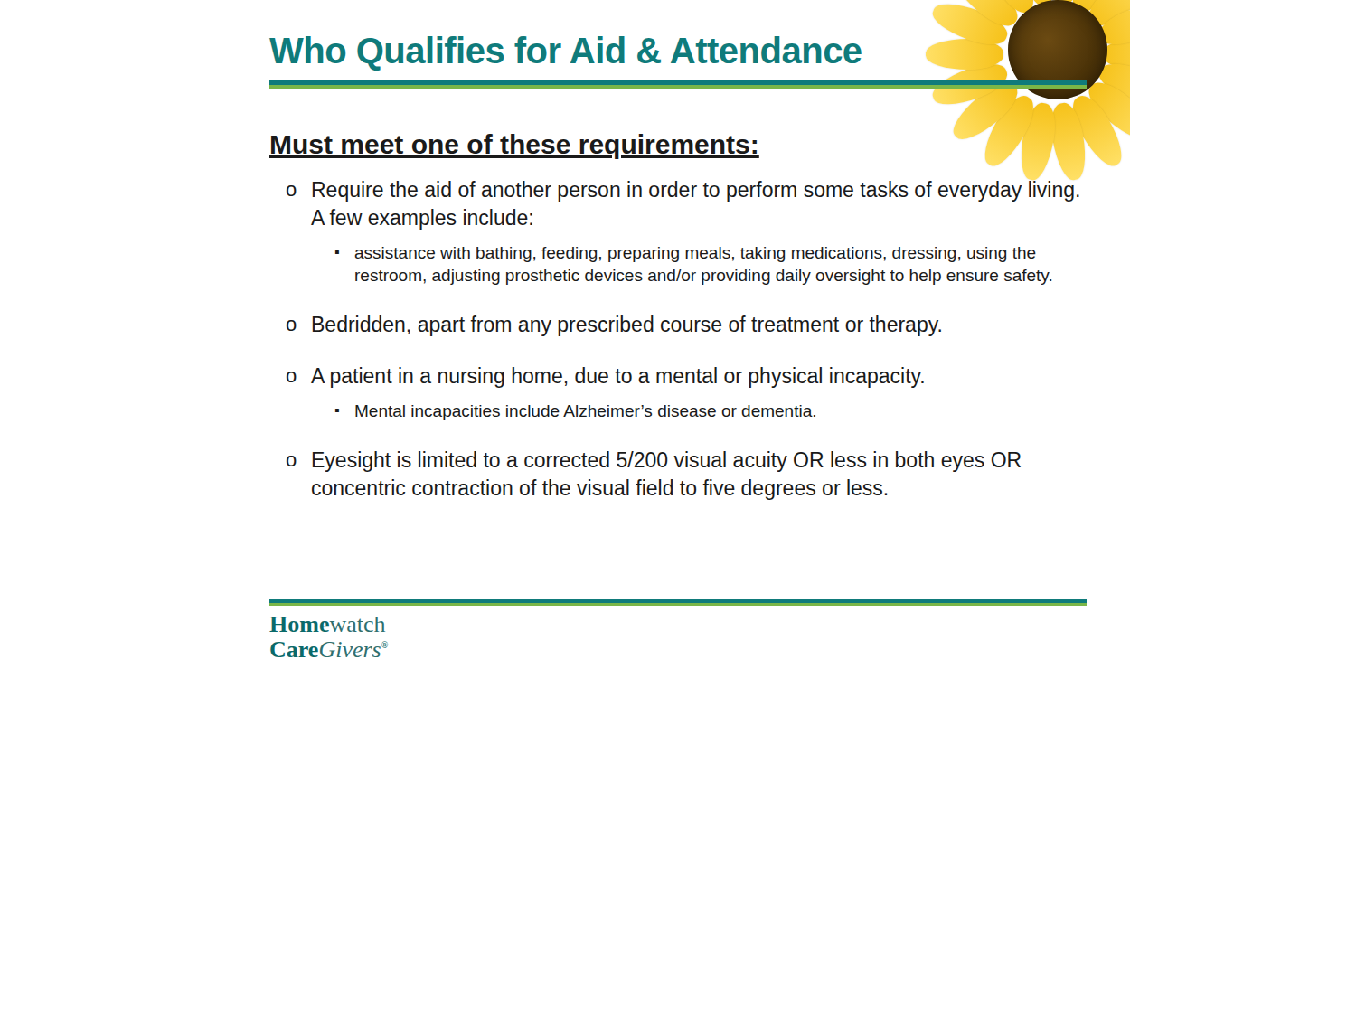Who Qualifies for Aid & Attendance
Must meet one of these requirements:
Require the aid of another person in order to perform some tasks of everyday living. A few examples include:
assistance with bathing, feeding, preparing meals, taking medications, dressing, using the restroom, adjusting prosthetic devices and/or providing daily oversight to help ensure safety.
Bedridden, apart from any prescribed course of treatment or therapy.
A patient in a nursing home, due to a mental or physical incapacity.
Mental incapacities include Alzheimer’s disease or dementia.
Eyesight is limited to a corrected 5/200 visual acuity OR less in both eyes OR concentric contraction of the visual field to five degrees or less.
Homewatch
CareGivers®